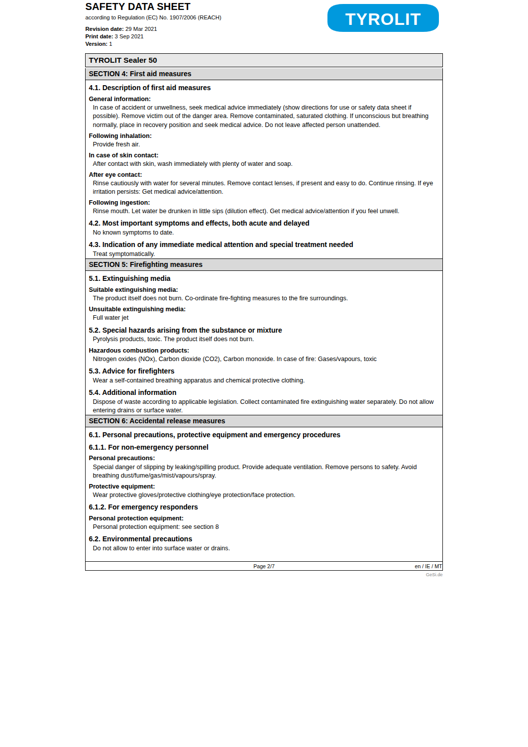SAFETY DATA SHEET
according to Regulation (EC) No. 1907/2006 (REACH)
Revision date: 29 Mar 2021
Print date: 3 Sep 2021
Version: 1
TYROLIT
TYROLIT Sealer 50
SECTION 4: First aid measures
4.1. Description of first aid measures
General information:
In case of accident or unwellness, seek medical advice immediately (show directions for use or safety data sheet if possible). Remove victim out of the danger area. Remove contaminated, saturated clothing. If unconscious but breathing normally, place in recovery position and seek medical advice. Do not leave affected person unattended.
Following inhalation:
Provide fresh air.
In case of skin contact:
After contact with skin, wash immediately with plenty of water and soap.
After eye contact:
Rinse cautiously with water for several minutes. Remove contact lenses, if present and easy to do. Continue rinsing. If eye irritation persists: Get medical advice/attention.
Following ingestion:
Rinse mouth. Let water be drunken in little sips (dilution effect). Get medical advice/attention if you feel unwell.
4.2. Most important symptoms and effects, both acute and delayed
No known symptoms to date.
4.3. Indication of any immediate medical attention and special treatment needed
Treat symptomatically.
SECTION 5: Firefighting measures
5.1. Extinguishing media
Suitable extinguishing media:
The product itself does not burn. Co-ordinate fire-fighting measures to the fire surroundings.
Unsuitable extinguishing media:
Full water jet
5.2. Special hazards arising from the substance or mixture
Pyrolysis products, toxic. The product itself does not burn.
Hazardous combustion products:
Nitrogen oxides (NOx), Carbon dioxide (CO2), Carbon monoxide. In case of fire: Gases/vapours, toxic
5.3. Advice for firefighters
Wear a self-contained breathing apparatus and chemical protective clothing.
5.4. Additional information
Dispose of waste according to applicable legislation. Collect contaminated fire extinguishing water separately. Do not allow entering drains or surface water.
SECTION 6: Accidental release measures
6.1. Personal precautions, protective equipment and emergency procedures
6.1.1. For non-emergency personnel
Personal precautions:
Special danger of slipping by leaking/spilling product. Provide adequate ventilation. Remove persons to safety. Avoid breathing dust/fume/gas/mist/vapours/spray.
Protective equipment:
Wear protective gloves/protective clothing/eye protection/face protection.
6.1.2. For emergency responders
Personal protection equipment:
Personal protection equipment: see section 8
6.2. Environmental precautions
Do not allow to enter into surface water or drains.
Page 2/7
en / IE / MT
GeSi.de